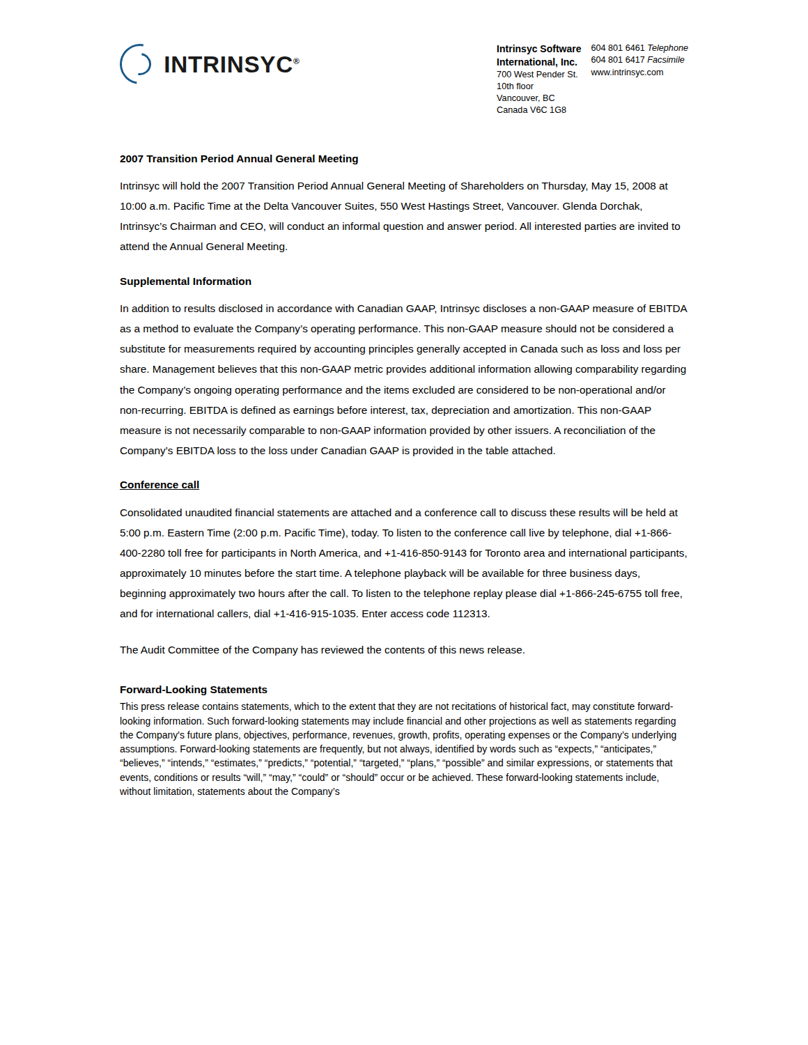INTRINSYC®
Intrinsyc Software
International, Inc.
700 West Pender St.
10th floor
Vancouver, BC
Canada V6C 1G8
604 801 6461 Telephone
604 801 6417 Facsimile
www.intrinsyc.com
2007 Transition Period Annual General Meeting
Intrinsyc will hold the 2007 Transition Period Annual General Meeting of Shareholders on Thursday, May 15, 2008 at 10:00 a.m. Pacific Time at the Delta Vancouver Suites, 550 West Hastings Street, Vancouver. Glenda Dorchak, Intrinsyc’s Chairman and CEO, will conduct an informal question and answer period. All interested parties are invited to attend the Annual General Meeting.
Supplemental Information
In addition to results disclosed in accordance with Canadian GAAP, Intrinsyc discloses a non-GAAP measure of EBITDA as a method to evaluate the Company’s operating performance. This non-GAAP measure should not be considered a substitute for measurements required by accounting principles generally accepted in Canada such as loss and loss per share. Management believes that this non-GAAP metric provides additional information allowing comparability regarding the Company’s ongoing operating performance and the items excluded are considered to be non-operational and/or non-recurring. EBITDA is defined as earnings before interest, tax, depreciation and amortization. This non-GAAP measure is not necessarily comparable to non-GAAP information provided by other issuers. A reconciliation of the Company’s EBITDA loss to the loss under Canadian GAAP is provided in the table attached.
Conference call
Consolidated unaudited financial statements are attached and a conference call to discuss these results will be held at 5:00 p.m. Eastern Time (2:00 p.m. Pacific Time), today. To listen to the conference call live by telephone, dial +1-866-400-2280 toll free for participants in North America, and +1-416-850-9143 for Toronto area and international participants, approximately 10 minutes before the start time. A telephone playback will be available for three business days, beginning approximately two hours after the call. To listen to the telephone replay please dial +1-866-245-6755 toll free, and for international callers, dial +1-416-915-1035. Enter access code 112313.
The Audit Committee of the Company has reviewed the contents of this news release.
Forward-Looking Statements
This press release contains statements, which to the extent that they are not recitations of historical fact, may constitute forward-looking information. Such forward-looking statements may include financial and other projections as well as statements regarding the Company's future plans, objectives, performance, revenues, growth, profits, operating expenses or the Company’s underlying assumptions. Forward-looking statements are frequently, but not always, identified by words such as “expects,” “anticipates,” “believes,” “intends,” “estimates,” “predicts,” “potential,” “targeted,” “plans,” “possible” and similar expressions, or statements that events, conditions or results “will,” “may,” “could” or “should” occur or be achieved. These forward-looking statements include, without limitation, statements about the Company’s